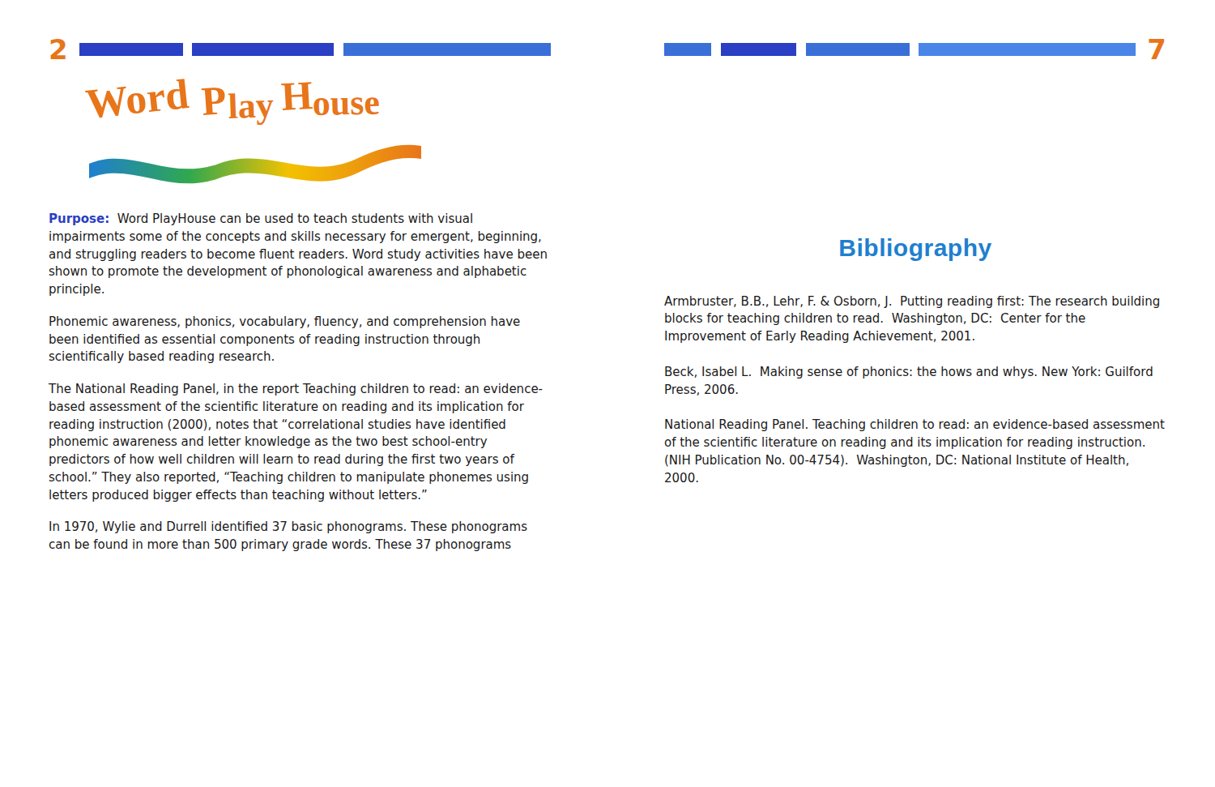2
Word P lay H ouse
Purpose: Word PlayHouse can be used to teach students with visual impairments some of the concepts and skills necessary for emergent, beginning, and struggling readers to become fluent readers. Word study activities have been shown to promote the development of phonological awareness and alphabetic principle.
Phonemic awareness, phonics, vocabulary, fluency, and comprehension have been identified as essential components of reading instruction through scientifically based reading research.
The National Reading Panel, in the report Teaching children to read: an evidence-based assessment of the scientific literature on reading and its implication for reading instruction (2000), notes that “correlational studies have identified phonemic awareness and letter knowledge as the two best school-entry predictors of how well children will learn to read during the first two years of school.” They also reported, “Teaching children to manipulate phonemes using letters produced bigger effects than teaching without letters.”
In 1970, Wylie and Durrell identified 37 basic phonograms. These phonograms can be found in more than 500 primary grade words. These 37 phonograms
7
Bibliography
Armbruster, B.B., Lehr, F. & Osborn, J. Putting reading first: The research building blocks for teaching children to read. Washington, DC: Center for the Improvement of Early Reading Achievement, 2001.
Beck, Isabel L. Making sense of phonics: the hows and whys. New York: Guilford Press, 2006.
National Reading Panel. Teaching children to read: an evidence-based assessment of the scientific literature on reading and its implication for reading instruction. (NIH Publication No. 00-4754). Washington, DC: National Institute of Health, 2000.